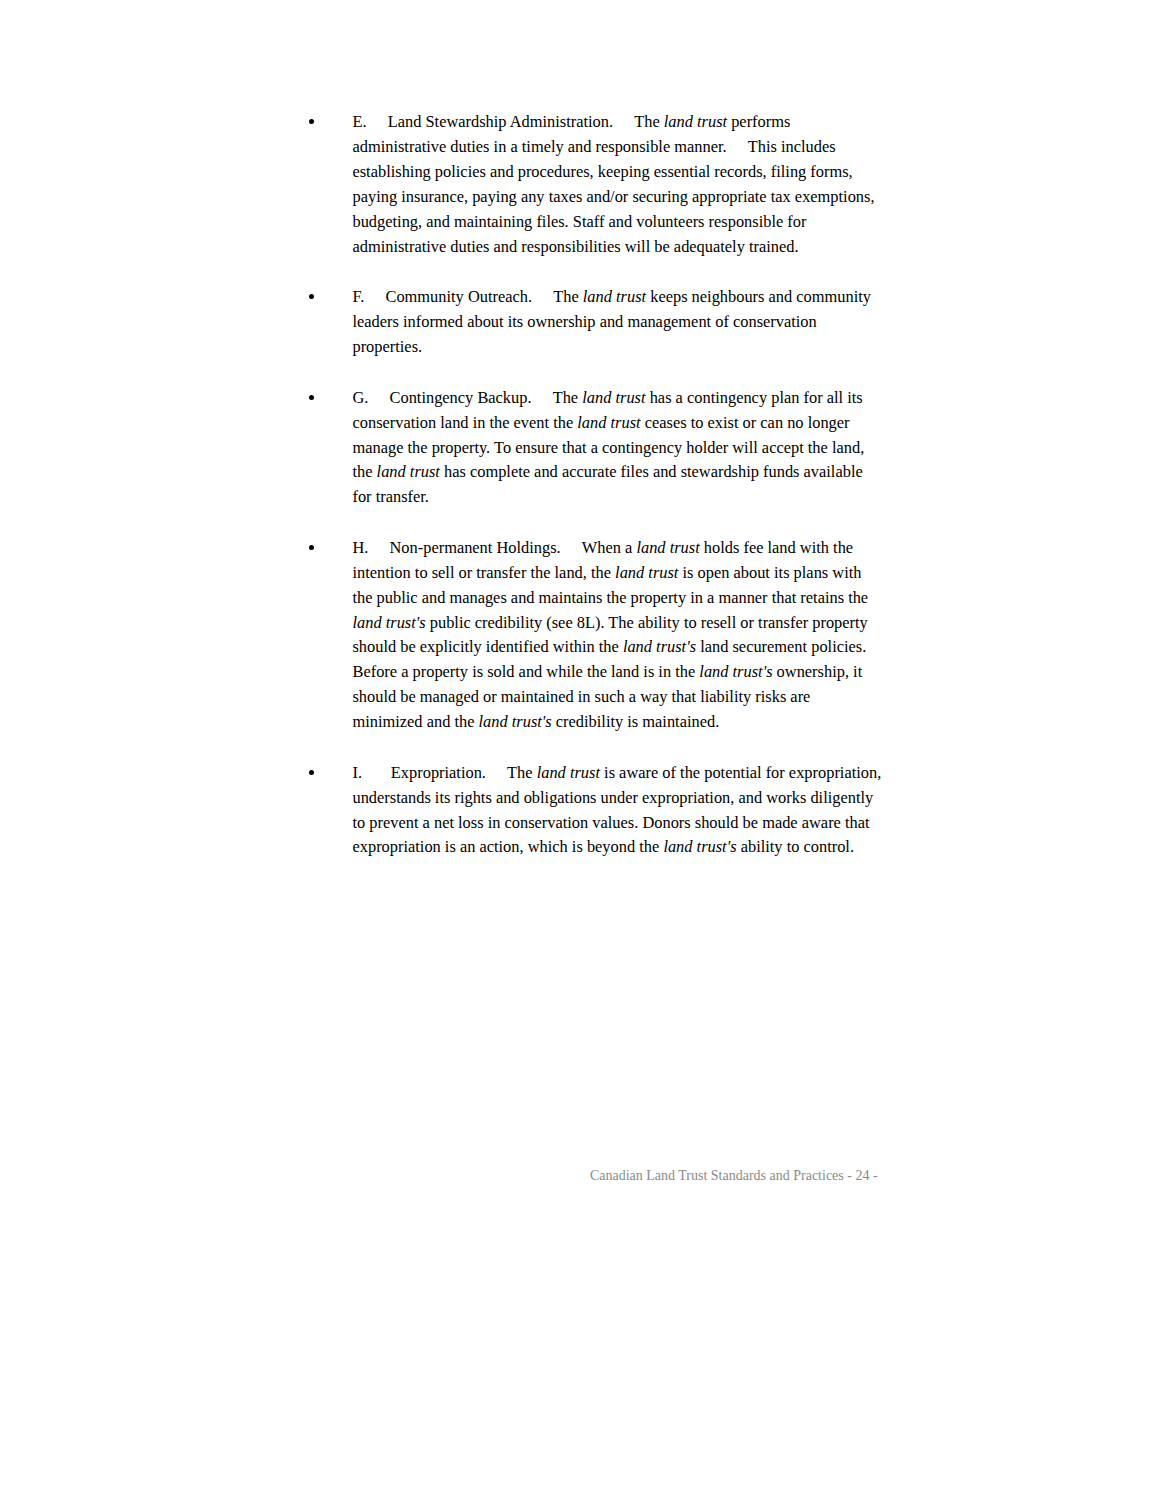E. Land Stewardship Administration. The land trust performs administrative duties in a timely and responsible manner. This includes establishing policies and procedures, keeping essential records, filing forms, paying insurance, paying any taxes and/or securing appropriate tax exemptions, budgeting, and maintaining files. Staff and volunteers responsible for administrative duties and responsibilities will be adequately trained.
F. Community Outreach. The land trust keeps neighbours and community leaders informed about its ownership and management of conservation properties.
G. Contingency Backup. The land trust has a contingency plan for all its conservation land in the event the land trust ceases to exist or can no longer manage the property. To ensure that a contingency holder will accept the land, the land trust has complete and accurate files and stewardship funds available for transfer.
H. Non-permanent Holdings. When a land trust holds fee land with the intention to sell or transfer the land, the land trust is open about its plans with the public and manages and maintains the property in a manner that retains the land trust's public credibility (see 8L). The ability to resell or transfer property should be explicitly identified within the land trust's land securement policies. Before a property is sold and while the land is in the land trust's ownership, it should be managed or maintained in such a way that liability risks are minimized and the land trust's credibility is maintained.
I. Expropriation. The land trust is aware of the potential for expropriation, understands its rights and obligations under expropriation, and works diligently to prevent a net loss in conservation values. Donors should be made aware that expropriation is an action, which is beyond the land trust's ability to control.
Canadian Land Trust Standards and Practices - 24 -